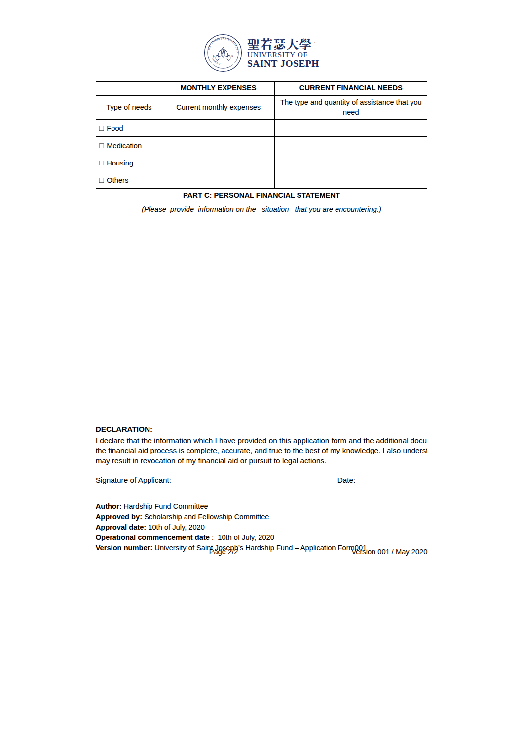UNIVERSITAS SANCTI IOSEPHI MACAU Α Ω
聖若瑟大學•
UNIVERSITY OF
SAINT JOSEPH
| | MONTHLY EXPENSES | CURRENT FINANCIAL NEEDS |
| Type of needs | Current monthly expenses | The type and quantity of assistance that you need |
| Food | | |
| Medication | | |
| Housing | | |
| Others | | |
| PART C: PERSONAL FINANCIAL STATEMENT |
| (Please provide information on the situation that you are encountering.) |
DECLARATION:
I declare that the information which I have provided on this application form and the additional documents that I submitted relating to
the financial aid process is complete, accurate, and true to the best of my knowledge. I also understand that furnishing false information
may result in revocation of my financial aid or pursuit to legal actions.
Signature of Applicant: _______________________________________
Date: ___________________
Author: Hardship Fund Committee
Approved by: Scholarship and Fellowship Committee
Approval date: 10th of July, 2020
Operational commencement date : 10th of July, 2020
Version number: University of Saint Joseph’s Hardship Fund – Application Form001
Page 2/2 Version 001 / May 2020